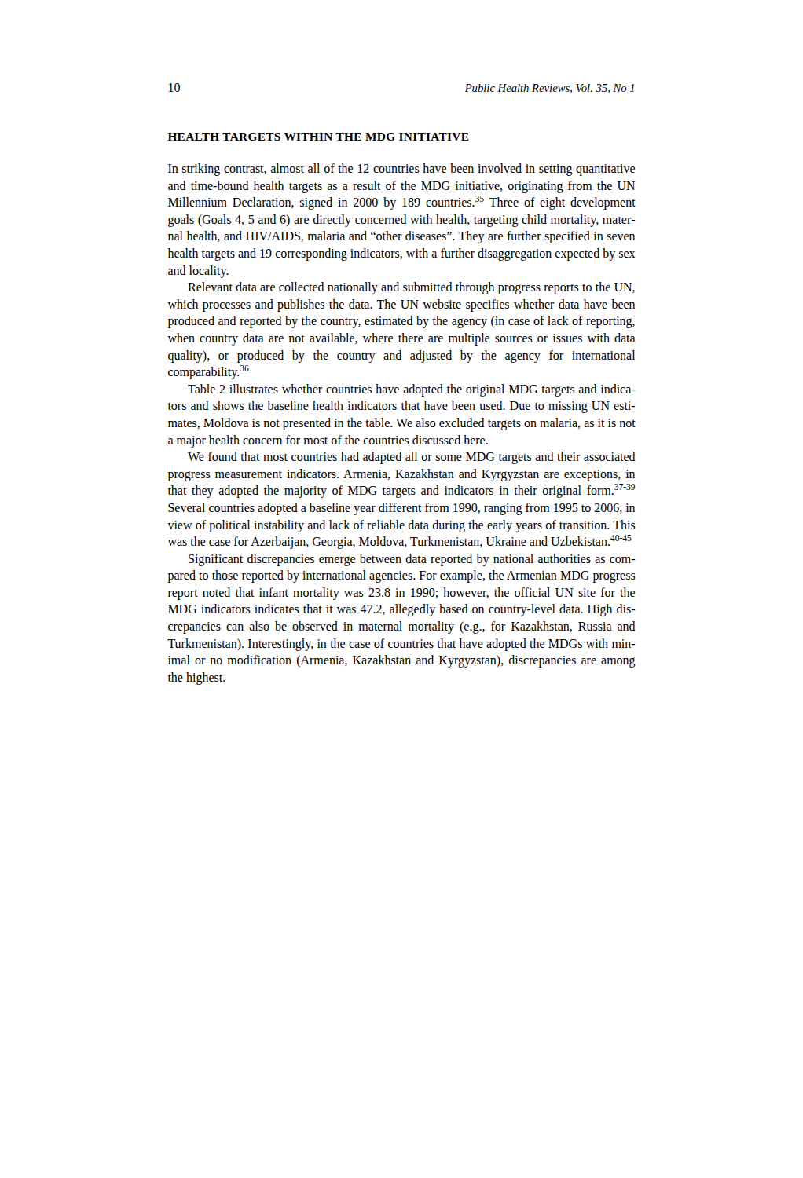10 Public Health Reviews, Vol. 35, No 1
Health Targets within the MDG Initiative
In striking contrast, almost all of the 12 countries have been involved in setting quantitative and time-bound health targets as a result of the MDG initiative, originating from the UN Millennium Declaration, signed in 2000 by 189 countries.35 Three of eight development goals (Goals 4, 5 and 6) are directly concerned with health, targeting child mortality, maternal health, and HIV/AIDS, malaria and “other diseases”. They are further specified in seven health targets and 19 corresponding indicators, with a further disaggregation expected by sex and locality.
Relevant data are collected nationally and submitted through progress reports to the UN, which processes and publishes the data. The UN website specifies whether data have been produced and reported by the country, estimated by the agency (in case of lack of reporting, when country data are not available, where there are multiple sources or issues with data quality), or produced by the country and adjusted by the agency for international comparability.36
Table 2 illustrates whether countries have adopted the original MDG targets and indicators and shows the baseline health indicators that have been used. Due to missing UN estimates, Moldova is not presented in the table. We also excluded targets on malaria, as it is not a major health concern for most of the countries discussed here.
We found that most countries had adapted all or some MDG targets and their associated progress measurement indicators. Armenia, Kazakhstan and Kyrgyzstan are exceptions, in that they adopted the majority of MDG targets and indicators in their original form.37-39 Several countries adopted a baseline year different from 1990, ranging from 1995 to 2006, in view of political instability and lack of reliable data during the early years of transition. This was the case for Azerbaijan, Georgia, Moldova, Turkmenistan, Ukraine and Uzbekistan.40-45
Significant discrepancies emerge between data reported by national authorities as compared to those reported by international agencies. For example, the Armenian MDG progress report noted that infant mortality was 23.8 in 1990; however, the official UN site for the MDG indicators indicates that it was 47.2, allegedly based on country-level data. High discrepancies can also be observed in maternal mortality (e.g., for Kazakhstan, Russia and Turkmenistan). Interestingly, in the case of countries that have adopted the MDGs with minimal or no modification (Armenia, Kazakhstan and Kyrgyzstan), discrepancies are among the highest.